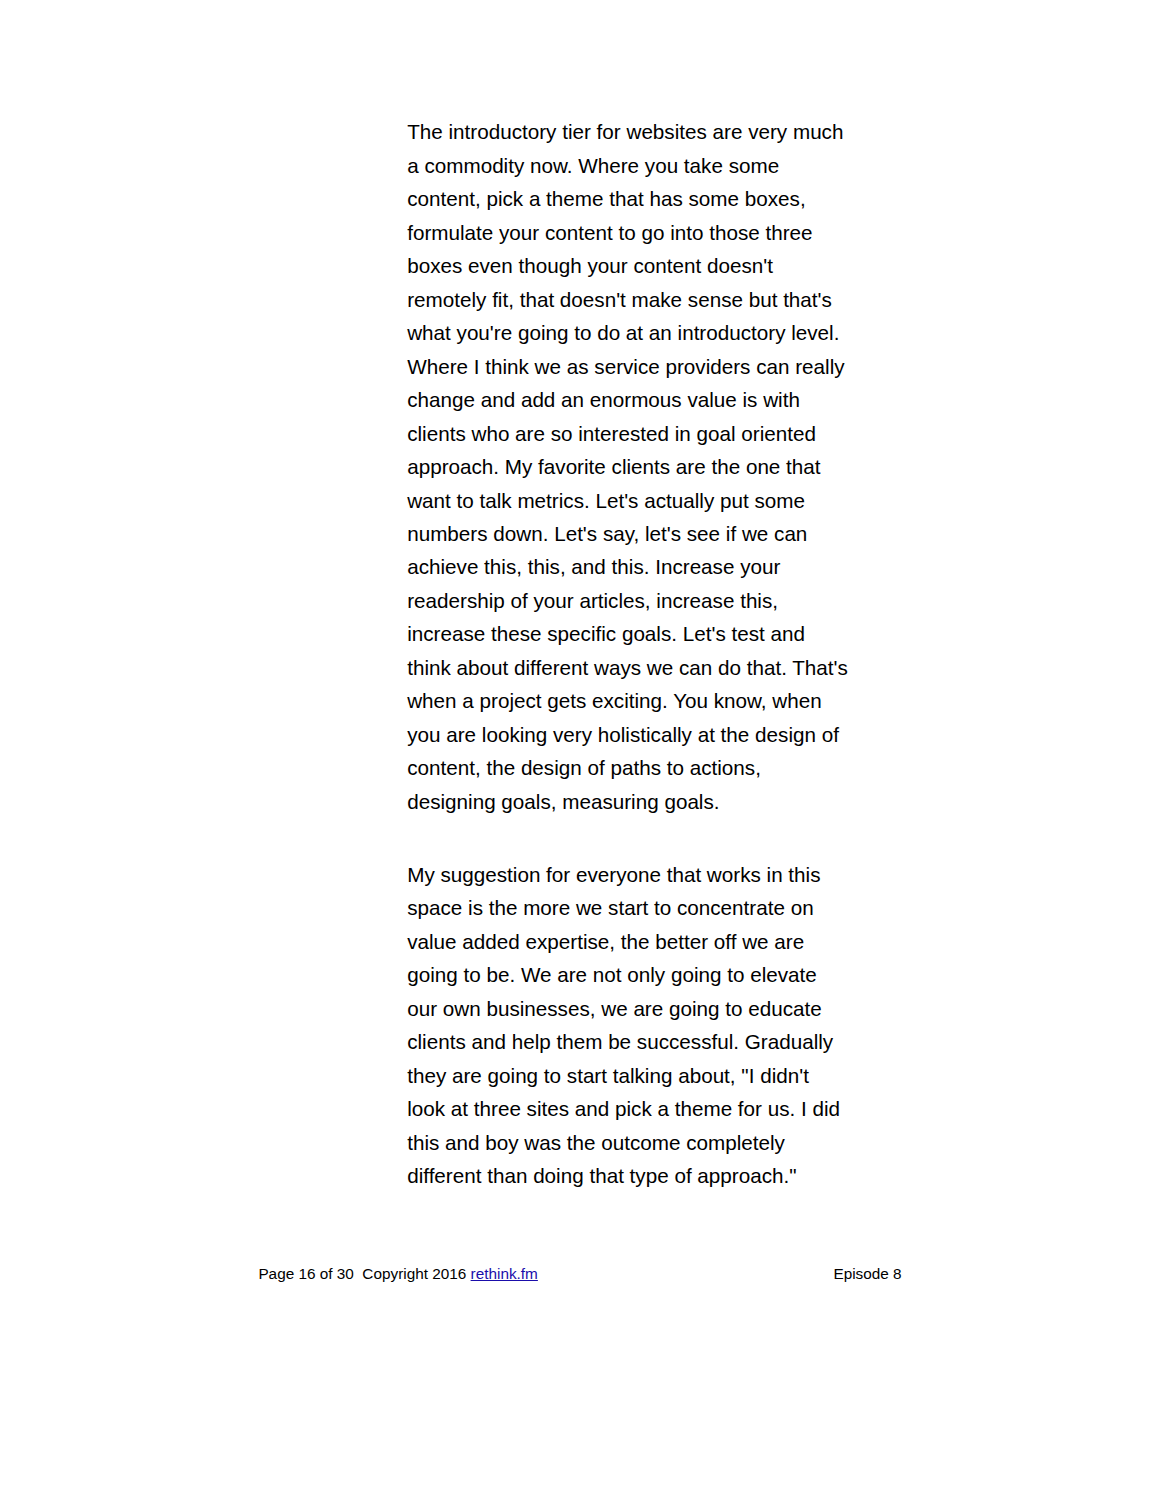The introductory tier for websites are very much a commodity now. Where you take some content, pick a theme that has some boxes, formulate your content to go into those three boxes even though your content doesn't remotely fit, that doesn't make sense but that's what you're going to do at an introductory level. Where I think we as service providers can really change and add an enormous value is with clients who are so interested in goal oriented approach. My favorite clients are the one that want to talk metrics. Let's actually put some numbers down. Let's say, let's see if we can achieve this, this, and this. Increase your readership of your articles, increase this, increase these specific goals. Let's test and think about different ways we can do that. That's when a project gets exciting. You know, when you are looking very holistically at the design of content, the design of paths to actions, designing goals, measuring goals.
My suggestion for everyone that works in this space is the more we start to concentrate on value added expertise, the better off we are going to be. We are not only going to elevate our own businesses, we are going to educate clients and help them be successful. Gradually they are going to start talking about, "I didn't look at three sites and pick a theme for us. I did this and boy was the outcome completely different than doing that type of approach."
Page 16 of 30 Copyright 2016 rethink.fm Episode 8